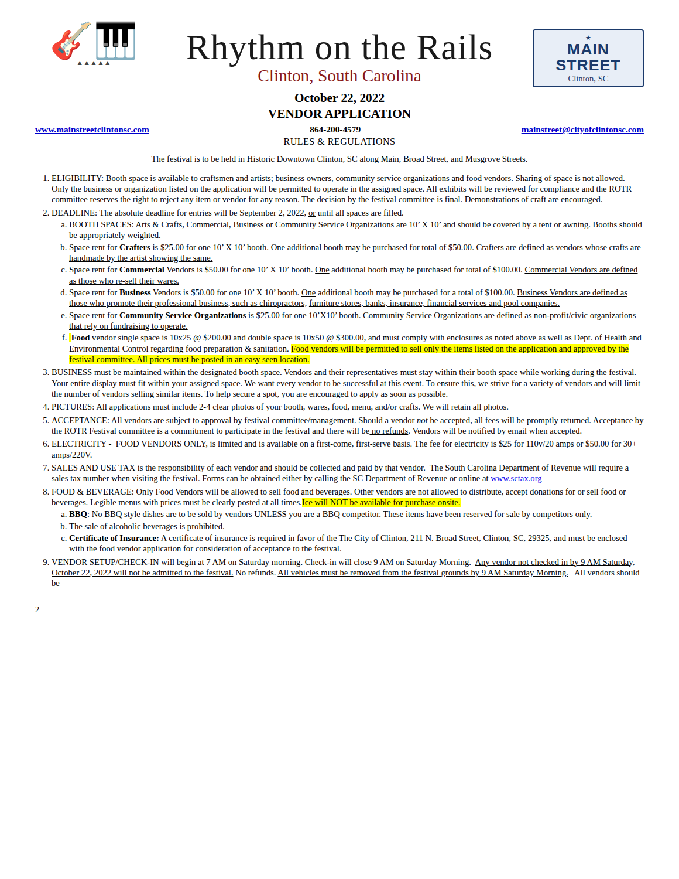🎸🎹
▲▲▲▲▲
★
MAIN STREET
Clinton, SC
Rhythm on the Rails
Clinton, South Carolina
October 22, 2022
VENDOR APPLICATION
www.mainstreetclintonsc.com 864-200-4579 mainstreet@cityofclintonsc.com
RULES & REGULATIONS
The festival is to be held in Historic Downtown Clinton, SC along Main, Broad Street, and Musgrove Streets.
ELIGIBILITY: Booth space is available to craftsmen and artists; business owners, community service organizations and food vendors. Sharing of space is not allowed. Only the business or organization listed on the application will be permitted to operate in the assigned space. All exhibits will be reviewed for compliance and the ROTR committee reserves the right to reject any item or vendor for any reason. The decision by the festival committee is final. Demonstrations of craft are encouraged.
DEADLINE: The absolute deadline for entries will be September 2, 2022, or until all spaces are filled.
BOOTH SPACES: Arts & Crafts, Commercial, Business or Community Service Organizations are 10’ X 10’ and should be covered by a tent or awning. Booths should be appropriately weighted.
Space rent for Crafters is $25.00 for one 10’ X 10’ booth. One additional booth may be purchased for total of $50.00. Crafters are defined as vendors whose crafts are handmade by the artist showing the same.
Space rent for Commercial Vendors is $50.00 for one 10’ X 10’ booth. One additional booth may be purchased for total of $100.00. Commercial Vendors are defined as those who re-sell their wares.
Space rent for Business Vendors is $50.00 for one 10’ X 10’ booth. One additional booth may be purchased for a total of $100.00. Business Vendors are defined as those who promote their professional business, such as chiropractors, furniture stores, banks, insurance, financial services and pool companies.
Space rent for Community Service Organizations is $25.00 for one 10’X10’ booth. Community Service Organizations are defined as non-profit/civic organizations that rely on fundraising to operate.
Food vendor single space is 10x25 @ $200.00 and double space is 10x50 @ $300.00, and must comply with enclosures as noted above as well as Dept. of Health and Environmental Control regarding food preparation & sanitation. Food vendors will be permitted to sell only the items listed on the application and approved by the festival committee. All prices must be posted in an easy seen location.
BUSINESS must be maintained within the designated booth space. Vendors and their representatives must stay within their booth space while working during the festival. Your entire display must fit within your assigned space. We want every vendor to be successful at this event. To ensure this, we strive for a variety of vendors and will limit the number of vendors selling similar items. To help secure a spot, you are encouraged to apply as soon as possible.
PICTURES: All applications must include 2-4 clear photos of your booth, wares, food, menu, and/or crafts. We will retain all photos.
ACCEPTANCE: All vendors are subject to approval by festival committee/management. Should a vendor not be accepted, all fees will be promptly returned. Acceptance by the ROTR Festival committee is a commitment to participate in the festival and there will be no refunds. Vendors will be notified by email when accepted.
ELECTRICITY - FOOD VENDORS ONLY, is limited and is available on a first-come, first-serve basis. The fee for electricity is $25 for 110v/20 amps or $50.00 for 30+ amps/220V.
SALES AND USE TAX is the responsibility of each vendor and should be collected and paid by that vendor. The South Carolina Department of Revenue will require a sales tax number when visiting the festival. Forms can be obtained either by calling the SC Department of Revenue or online at www.sctax.org
FOOD & BEVERAGE: Only Food Vendors will be allowed to sell food and beverages. Other vendors are not allowed to distribute, accept donations for or sell food or beverages. Legible menus with prices must be clearly posted at all times.Ice will NOT be available for purchase onsite.
BBQ: No BBQ style dishes are to be sold by vendors UNLESS you are a BBQ competitor. These items have been reserved for sale by competitors only.
The sale of alcoholic beverages is prohibited.
Certificate of Insurance: A certificate of insurance is required in favor of the The City of Clinton, 211 N. Broad Street, Clinton, SC, 29325, and must be enclosed with the food vendor application for consideration of acceptance to the festival.
VENDOR SETUP/CHECK-IN will begin at 7 AM on Saturday morning. Check-in will close 9 AM on Saturday Morning. Any vendor not checked in by 9 AM Saturday, October 22, 2022 will not be admitted to the festival. No refunds. All vehicles must be removed from the festival grounds by 9 AM Saturday Morning. All vendors should be
2